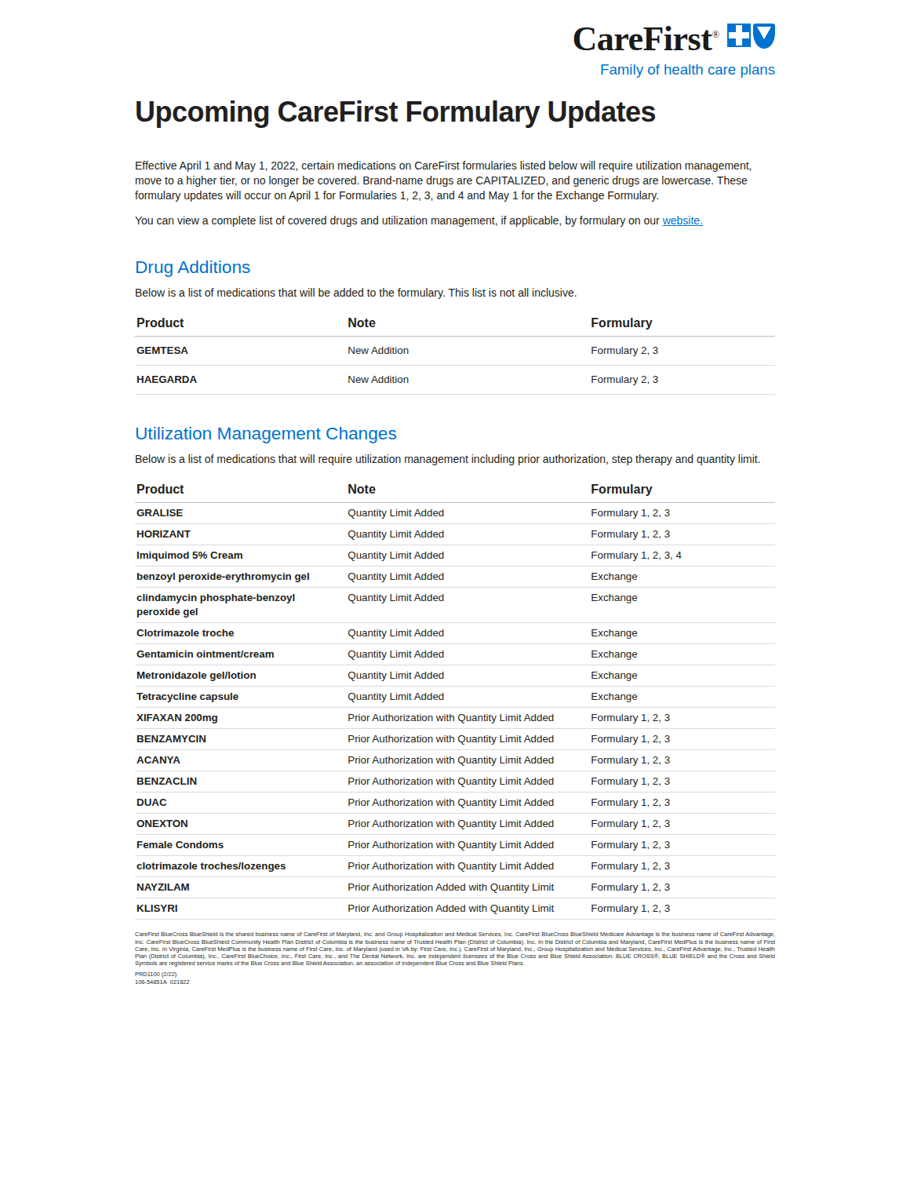CareFirst®
Family of health care plans
Upcoming CareFirst Formulary Updates
Effective April 1 and May 1, 2022, certain medications on CareFirst formularies listed below will require utilization management, move to a higher tier, or no longer be covered. Brand-name drugs are CAPITALIZED, and generic drugs are lowercase. These formulary updates will occur on April 1 for Formularies 1, 2, 3, and 4 and May 1 for the Exchange Formulary.
You can view a complete list of covered drugs and utilization management, if applicable, by formulary on our website.
Drug Additions
Below is a list of medications that will be added to the formulary. This list is not all inclusive.
| Product | Note | Formulary |
| --- | --- | --- |
| GEMTESA | New Addition | Formulary 2, 3 |
| HAEGARDA | New Addition | Formulary 2, 3 |
Utilization Management Changes
Below is a list of medications that will require utilization management including prior authorization, step therapy and quantity limit.
| Product | Note | Formulary |
| --- | --- | --- |
| GRALISE | Quantity Limit Added | Formulary 1, 2, 3 |
| HORIZANT | Quantity Limit Added | Formulary 1, 2, 3 |
| Imiquimod 5% Cream | Quantity Limit Added | Formulary 1, 2, 3, 4 |
| benzoyl peroxide-erythromycin gel | Quantity Limit Added | Exchange |
| clindamycin phosphate-benzoyl peroxide gel | Quantity Limit Added | Exchange |
| Clotrimazole troche | Quantity Limit Added | Exchange |
| Gentamicin ointment/cream | Quantity Limit Added | Exchange |
| Metronidazole gel/lotion | Quantity Limit Added | Exchange |
| Tetracycline capsule | Quantity Limit Added | Exchange |
| XIFAXAN 200mg | Prior Authorization with Quantity Limit Added | Formulary 1, 2, 3 |
| BENZAMYCIN | Prior Authorization with Quantity Limit Added | Formulary 1, 2, 3 |
| ACANYA | Prior Authorization with Quantity Limit Added | Formulary 1, 2, 3 |
| BENZACLIN | Prior Authorization with Quantity Limit Added | Formulary 1, 2, 3 |
| DUAC | Prior Authorization with Quantity Limit Added | Formulary 1, 2, 3 |
| ONEXTON | Prior Authorization with Quantity Limit Added | Formulary 1, 2, 3 |
| Female Condoms | Prior Authorization with Quantity Limit Added | Formulary 1, 2, 3 |
| clotrimazole troches/lozenges | Prior Authorization with Quantity Limit Added | Formulary 1, 2, 3 |
| NAYZILAM | Prior Authorization Added with Quantity Limit | Formulary 1, 2, 3 |
| KLISYRI | Prior Authorization Added with Quantity Limit | Formulary 1, 2, 3 |
CareFirst BlueCross BlueShield is the shared business name of CareFirst of Maryland, Inc. and Group Hospitalization and Medical Services, Inc. CareFirst BlueCross BlueShield Medicare Advantage is the business name of CareFirst Advantage, Inc. CareFirst BlueCross BlueShield Community Health Plan District of Columbia is the business name of Trusted Health Plan (District of Columbia), Inc. In the District of Columbia and Maryland, CareFirst MedPlus is the business name of First Care, Inc. In Virginia, CareFirst MedPlus is the business name of First Care, Inc. of Maryland (used in VA by: First Care, Inc.). CareFirst of Maryland, Inc., Group Hospitalization and Medical Services, Inc., CareFirst Advantage, Inc., Trusted Health Plan (District of Columbia), Inc., CareFirst BlueChoice, Inc., First Care, Inc., and The Dental Network, Inc. are independent licensees of the Blue Cross and Blue Shield Association. BLUE CROSS®, BLUE SHIELD® and the Cross and Shield Symbols are registered service marks of the Blue Cross and Blue Shield Association, an association of independent Blue Cross and Blue Shield Plans.
PRD1100 (2/22)
106-54851A 021822